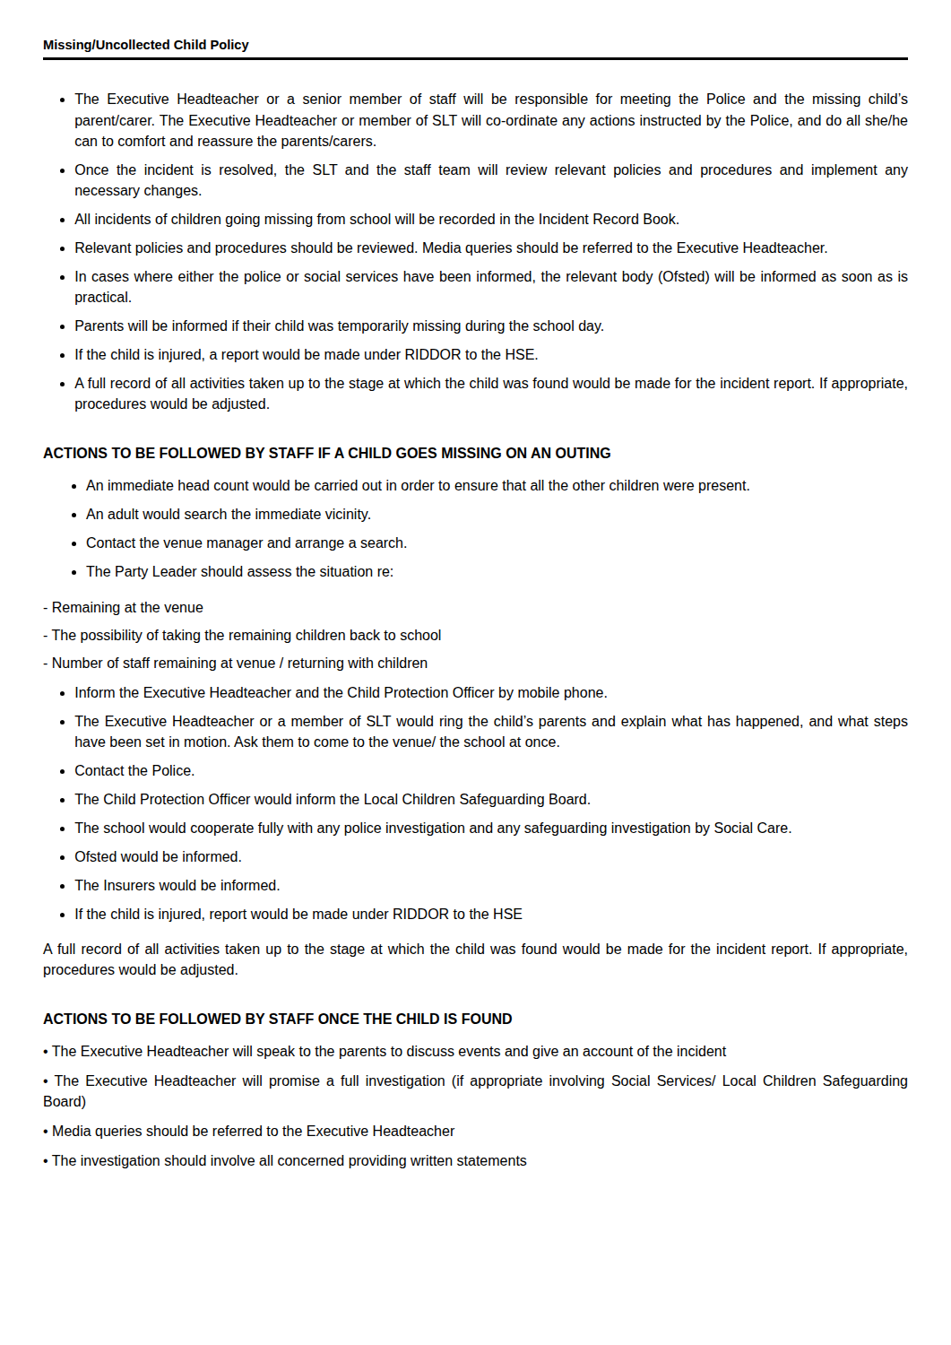Missing/Uncollected Child Policy
The Executive Headteacher or a senior member of staff will be responsible for meeting the Police and the missing child’s parent/carer. The Executive Headteacher or member of SLT will co-ordinate any actions instructed by the Police, and do all she/he can to comfort and reassure the parents/carers.
Once the incident is resolved, the SLT and the staff team will review relevant policies and procedures and implement any necessary changes.
All incidents of children going missing from school will be recorded in the Incident Record Book.
Relevant policies and procedures should be reviewed. Media queries should be referred to the Executive Headteacher.
In cases where either the police or social services have been informed, the relevant body (Ofsted) will be informed as soon as is practical.
Parents will be informed if their child was temporarily missing during the school day.
If the child is injured, a report would be made under RIDDOR to the HSE.
A full record of all activities taken up to the stage at which the child was found would be made for the incident report. If appropriate, procedures would be adjusted.
ACTIONS TO BE FOLLOWED BY STAFF IF A CHILD GOES MISSING ON AN OUTING
An immediate head count would be carried out in order to ensure that all the other children were present.
An adult would search the immediate vicinity.
Contact the venue manager and arrange a search.
The Party Leader should assess the situation re:
- Remaining at the venue
- The possibility of taking the remaining children back to school
- Number of staff remaining at venue / returning with children
Inform the Executive Headteacher and the Child Protection Officer by mobile phone.
The Executive Headteacher or a member of SLT would ring the child’s parents and explain what has happened, and what steps have been set in motion. Ask them to come to the venue/ the school at once.
Contact the Police.
The Child Protection Officer would inform the Local Children Safeguarding Board.
The school would cooperate fully with any police investigation and any safeguarding investigation by Social Care.
Ofsted would be informed.
The Insurers would be informed.
If the child is injured, report would be made under RIDDOR to the HSE
A full record of all activities taken up to the stage at which the child was found would be made for the incident report. If appropriate, procedures would be adjusted.
ACTIONS TO BE FOLLOWED BY STAFF ONCE THE CHILD IS FOUND
• The Executive Headteacher will speak to the parents to discuss events and give an account of the incident
• The Executive Headteacher will promise a full investigation (if appropriate involving Social Services/ Local Children Safeguarding Board)
• Media queries should be referred to the Executive Headteacher
• The investigation should involve all concerned providing written statements